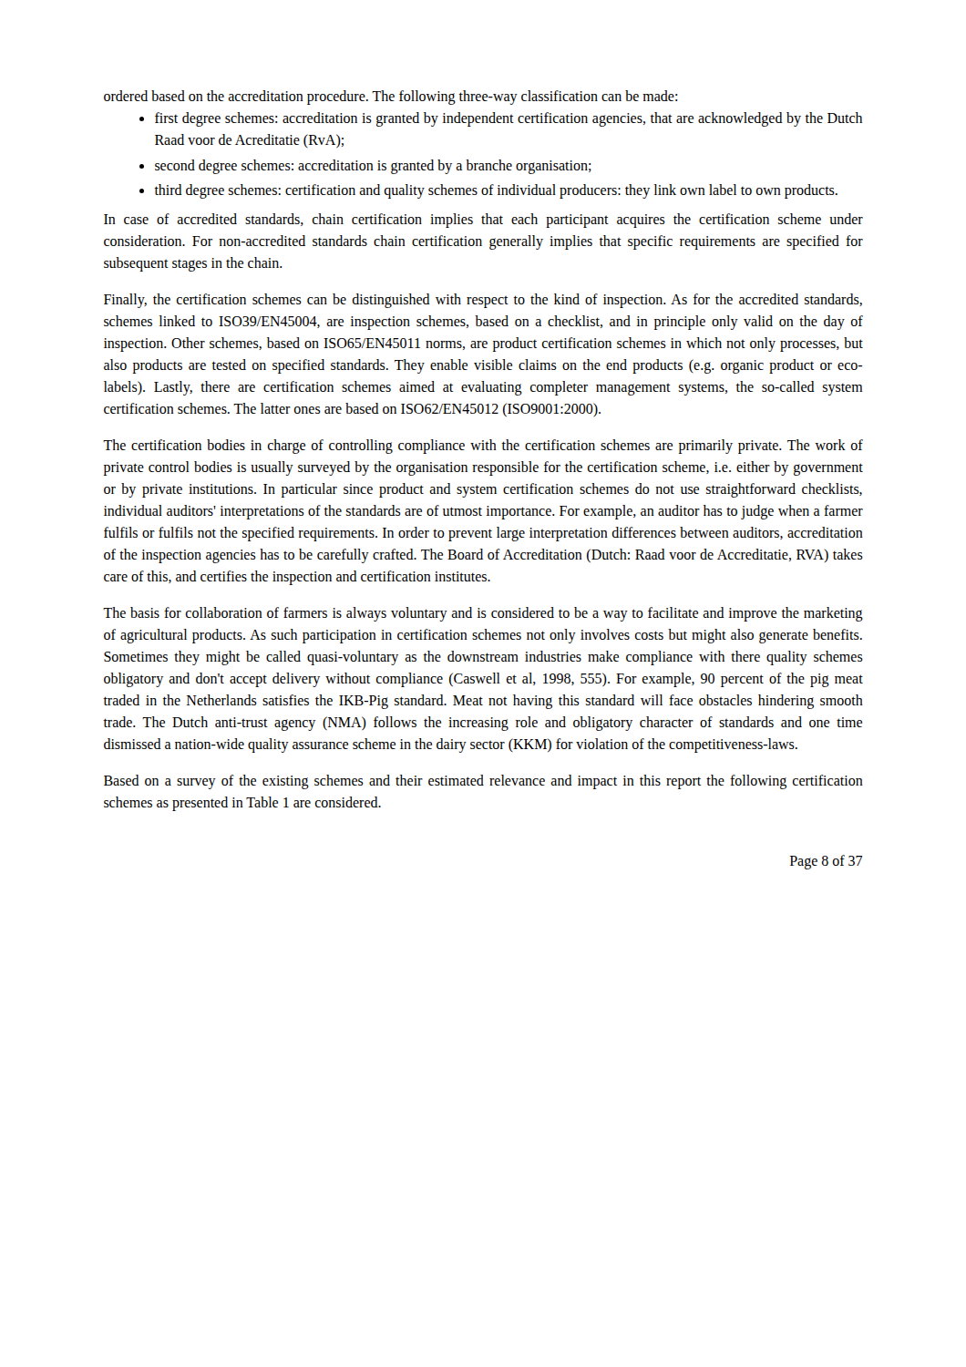ordered based on the accreditation procedure. The following three-way classification can be made:
first degree schemes: accreditation is granted by independent certification agencies, that are acknowledged by the Dutch Raad voor de Acreditatie (RvA);
second degree schemes: accreditation is granted by a branche organisation;
third degree schemes: certification and quality schemes of individual producers: they link own label to own products.
In case of accredited standards, chain certification implies that each participant acquires the certification scheme under consideration. For non-accredited standards chain certification generally implies that specific requirements are specified for subsequent stages in the chain.
Finally, the certification schemes can be distinguished with respect to the kind of inspection. As for the accredited standards, schemes linked to ISO39/EN45004, are inspection schemes, based on a checklist, and in principle only valid on the day of inspection. Other schemes, based on ISO65/EN45011 norms, are product certification schemes in which not only processes, but also products are tested on specified standards. They enable visible claims on the end products (e.g. organic product or eco-labels). Lastly, there are certification schemes aimed at evaluating completer management systems, the so-called system certification schemes. The latter ones are based on ISO62/EN45012 (ISO9001:2000).
The certification bodies in charge of controlling compliance with the certification schemes are primarily private. The work of private control bodies is usually surveyed by the organisation responsible for the certification scheme, i.e. either by government or by private institutions. In particular since product and system certification schemes do not use straightforward checklists, individual auditors' interpretations of the standards are of utmost importance. For example, an auditor has to judge when a farmer fulfils or fulfils not the specified requirements. In order to prevent large interpretation differences between auditors, accreditation of the inspection agencies has to be carefully crafted. The Board of Accreditation (Dutch: Raad voor de Accreditatie, RVA) takes care of this, and certifies the inspection and certification institutes.
The basis for collaboration of farmers is always voluntary and is considered to be a way to facilitate and improve the marketing of agricultural products. As such participation in certification schemes not only involves costs but might also generate benefits. Sometimes they might be called quasi-voluntary as the downstream industries make compliance with there quality schemes obligatory and don't accept delivery without compliance (Caswell et al, 1998, 555). For example, 90 percent of the pig meat traded in the Netherlands satisfies the IKB-Pig standard. Meat not having this standard will face obstacles hindering smooth trade. The Dutch anti-trust agency (NMA) follows the increasing role and obligatory character of standards and one time dismissed a nation-wide quality assurance scheme in the dairy sector (KKM) for violation of the competitiveness-laws.
Based on a survey of the existing schemes and their estimated relevance and impact in this report the following certification schemes as presented in Table 1 are considered.
Page 8 of 37